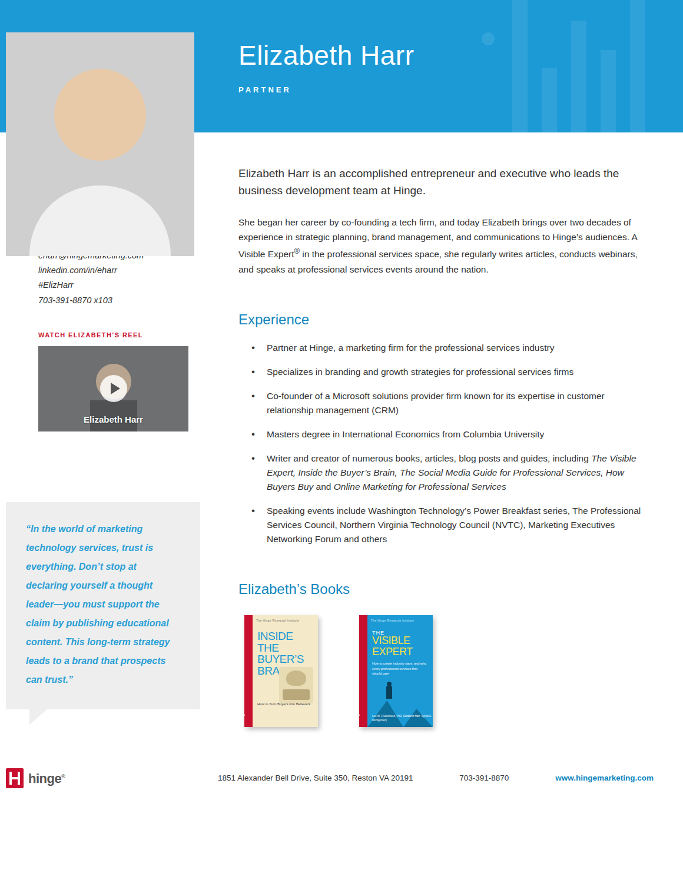Elizabeth Harr
PARTNER
CONTACT ELIZABETH
eharr@hingemarketing.com
linkedin.com/in/eharr
#ElizHarr
703-391-8870 x103
WATCH ELIZABETH’S REEL
Elizabeth Harr
“In the world of marketing technology services, trust is everything. Don’t stop at declaring yourself a thought leader—you must support the claim by publishing educational content. This long-term strategy leads to a brand that prospects can trust.”
Elizabeth Harr is an accomplished entrepreneur and executive who leads the business development team at Hinge.
She began her career by co-founding a tech firm, and today Elizabeth brings over two decades of experience in strategic planning, brand management, and communications to Hinge’s audiences. A Visible Expert® in the professional services space, she regularly writes articles, conducts webinars, and speaks at professional services events around the nation.
Experience
Partner at Hinge, a marketing firm for the professional services industry
Specializes in branding and growth strategies for professional services firms
Co-founder of a Microsoft solutions provider firm known for its expertise in customer relationship management (CRM)
Masters degree in International Economics from Columbia University
Writer and creator of numerous books, articles, blog posts and guides, including The Visible Expert, Inside the Buyer’s Brain, The Social Media Guide for Professional Services, How Buyers Buy and Online Marketing for Professional Services
Speaking events include Washington Technology’s Power Breakfast series, The Professional Services Council, Northern Virginia Technology Council (NVTC), Marketing Executives Networking Forum and others
Elizabeth’s Books
hinge
The Hinge Research Institute
INSIDE
THE
BUYER’S
BRAIN
How to Turn Buyers into Believers
hinge
The Hinge Research Institute
THE
VISIBLE
EXPERT
How to create industry stars, and why every professional services firm should care
Lee W. Frederiksen, PhD Elizabeth Harr Sylvia S. Montgomery
hinge®
1851 Alexander Bell Drive, Suite 350, Reston VA 20191
703-391-8870
www.hingemarketing.com